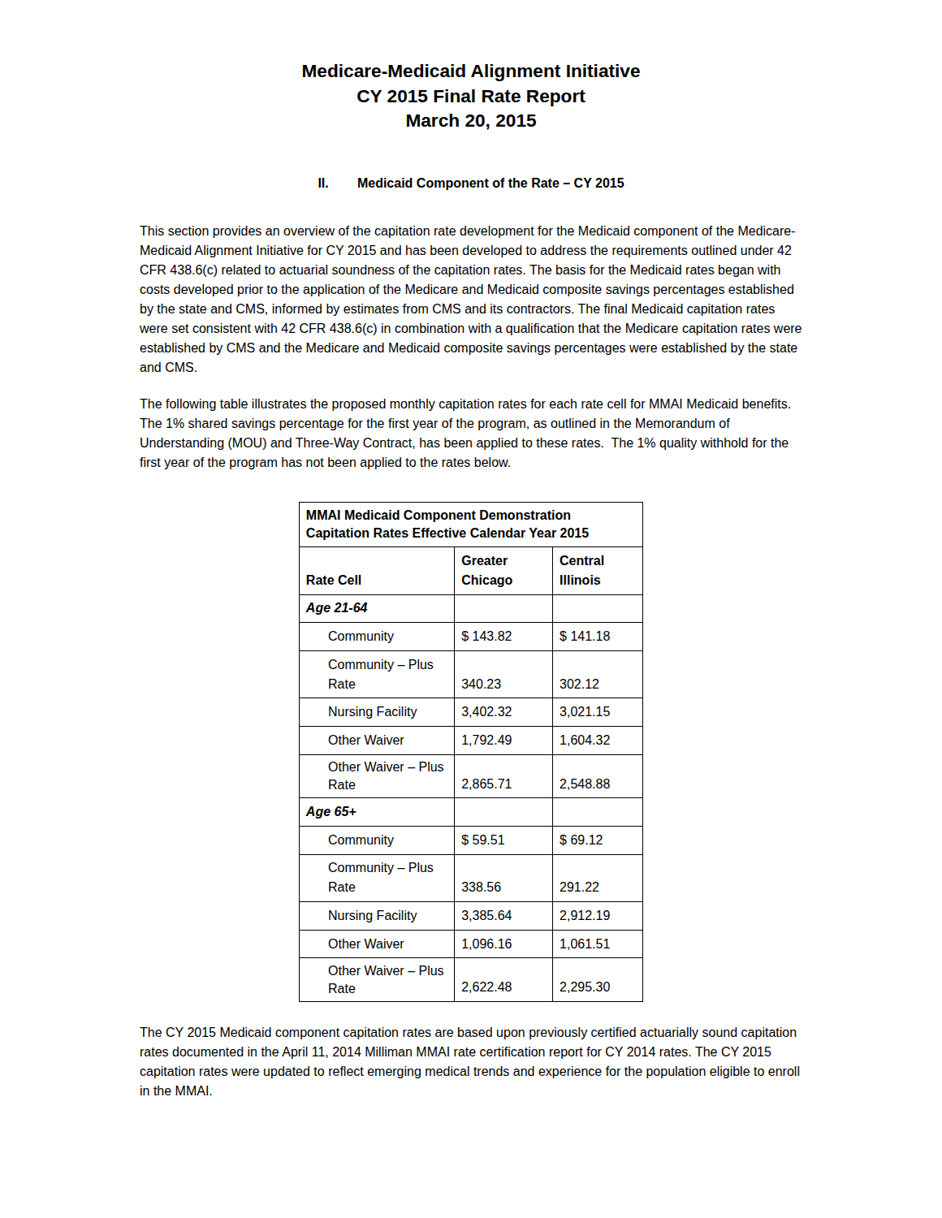Medicare-Medicaid Alignment Initiative
CY 2015 Final Rate Report
March 20, 2015
II. Medicaid Component of the Rate – CY 2015
This section provides an overview of the capitation rate development for the Medicaid component of the Medicare-Medicaid Alignment Initiative for CY 2015 and has been developed to address the requirements outlined under 42 CFR 438.6(c) related to actuarial soundness of the capitation rates. The basis for the Medicaid rates began with costs developed prior to the application of the Medicare and Medicaid composite savings percentages established by the state and CMS, informed by estimates from CMS and its contractors. The final Medicaid capitation rates were set consistent with 42 CFR 438.6(c) in combination with a qualification that the Medicare capitation rates were established by CMS and the Medicare and Medicaid composite savings percentages were established by the state and CMS.
The following table illustrates the proposed monthly capitation rates for each rate cell for MMAI Medicaid benefits. The 1% shared savings percentage for the first year of the program, as outlined in the Memorandum of Understanding (MOU) and Three-Way Contract, has been applied to these rates. The 1% quality withhold for the first year of the program has not been applied to the rates below.
MMAI Medicaid Component Demonstration Capitation Rates Effective Calendar Year 2015
| Rate Cell | Greater Chicago | Central Illinois |
| --- | --- | --- |
| Age 21-64 | | |
| Community | $ 143.82 | $ 141.18 |
| Community – Plus Rate | 340.23 | 302.12 |
| Nursing Facility | 3,402.32 | 3,021.15 |
| Other Waiver | 1,792.49 | 1,604.32 |
| Other Waiver – Plus Rate | 2,865.71 | 2,548.88 |
| Age 65+ | | |
| Community | $ 59.51 | $ 69.12 |
| Community – Plus Rate | 338.56 | 291.22 |
| Nursing Facility | 3,385.64 | 2,912.19 |
| Other Waiver | 1,096.16 | 1,061.51 |
| Other Waiver – Plus Rate | 2,622.48 | 2,295.30 |
The CY 2015 Medicaid component capitation rates are based upon previously certified actuarially sound capitation rates documented in the April 11, 2014 Milliman MMAI rate certification report for CY 2014 rates. The CY 2015 capitation rates were updated to reflect emerging medical trends and experience for the population eligible to enroll in the MMAI.